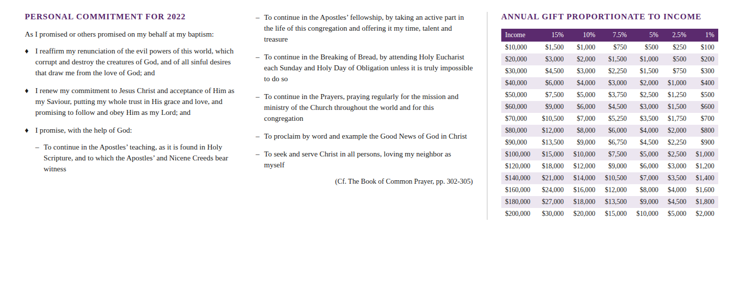Personal Commitment for 2022
As I promised or others promised on my behalf at my baptism:
I reaffirm my renunciation of the evil powers of this world, which corrupt and destroy the creatures of God, and of all sinful desires that draw me from the love of God; and
I renew my commitment to Jesus Christ and acceptance of Him as my Saviour, putting my whole trust in His grace and love, and promising to follow and obey Him as my Lord; and
I promise, with the help of God:
To continue in the Apostles’ teaching, as it is found in Holy Scripture, and to which the Apostles’ and Nicene Creeds bear witness
To continue in the Apostles’ fellowship, by taking an active part in the life of this congregation and offering it my time, talent and treasure
To continue in the Breaking of Bread, by attending Holy Eucharist each Sunday and Holy Day of Obligation unless it is truly impossible to do so
To continue in the Prayers, praying regularly for the mission and ministry of the Church throughout the world and for this congregation
To proclaim by word and example the Good News of God in Christ
To seek and serve Christ in all persons, loving my neighbor as myself
(Cf. The Book of Common Prayer, pp. 302-305)
Annual Gift Proportionate to Income
| Income | 15% | 10% | 7.5% | 5% | 2.5% | 1% |
| --- | --- | --- | --- | --- | --- | --- |
| $10,000 | $1,500 | $1,000 | $750 | $500 | $250 | $100 |
| $20,000 | $3,000 | $2,000 | $1,500 | $1,000 | $500 | $200 |
| $30,000 | $4,500 | $3,000 | $2,250 | $1,500 | $750 | $300 |
| $40,000 | $6,000 | $4,000 | $3,000 | $2,000 | $1,000 | $400 |
| $50,000 | $7,500 | $5,000 | $3,750 | $2,500 | $1,250 | $500 |
| $60,000 | $9,000 | $6,000 | $4,500 | $3,000 | $1,500 | $600 |
| $70,000 | $10,500 | $7,000 | $5,250 | $3,500 | $1,750 | $700 |
| $80,000 | $12,000 | $8,000 | $6,000 | $4,000 | $2,000 | $800 |
| $90,000 | $13,500 | $9,000 | $6,750 | $4,500 | $2,250 | $900 |
| $100,000 | $15,000 | $10,000 | $7,500 | $5,000 | $2,500 | $1,000 |
| $120,000 | $18,000 | $12,000 | $9,000 | $6,000 | $3,000 | $1,200 |
| $140,000 | $21,000 | $14,000 | $10,500 | $7,000 | $3,500 | $1,400 |
| $160,000 | $24,000 | $16,000 | $12,000 | $8,000 | $4,000 | $1,600 |
| $180,000 | $27,000 | $18,000 | $13,500 | $9,000 | $4,500 | $1,800 |
| $200,000 | $30,000 | $20,000 | $15,000 | $10,000 | $5,000 | $2,000 |